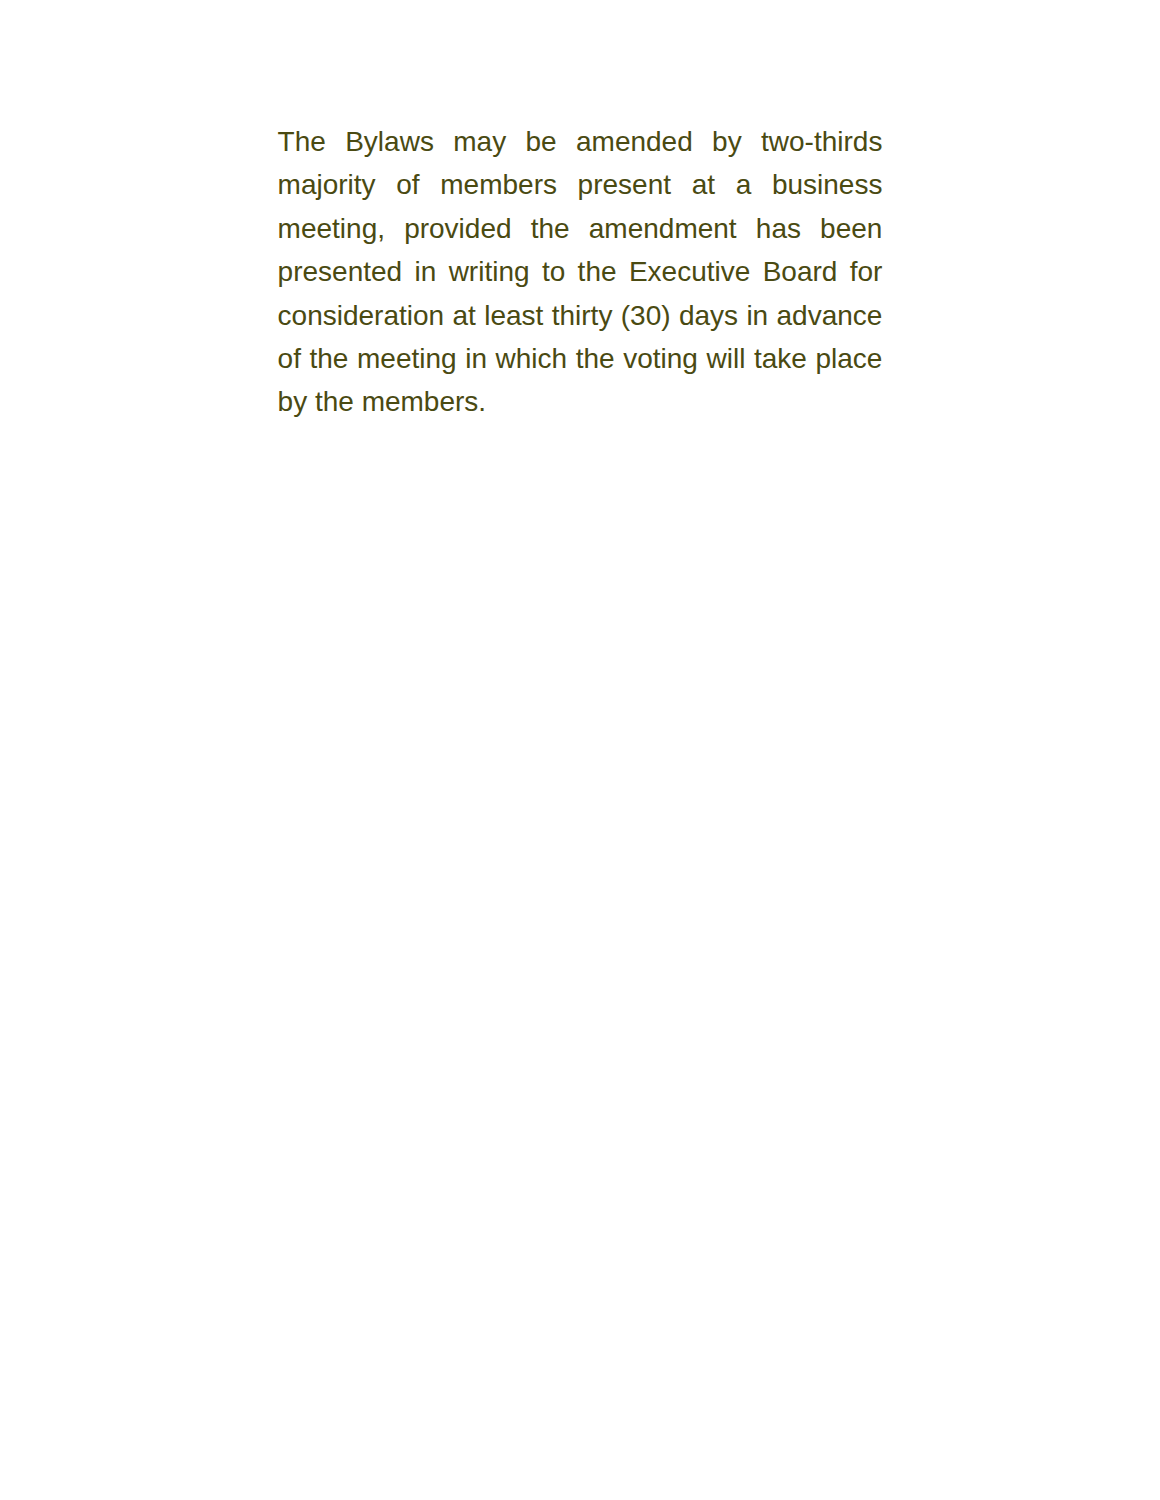The Bylaws may be amended by two-thirds majority of members present at a business meeting, provided the amendment has been presented in writing to the Executive Board for consideration at least thirty (30) days in advance of the meeting in which the voting will take place by the members.